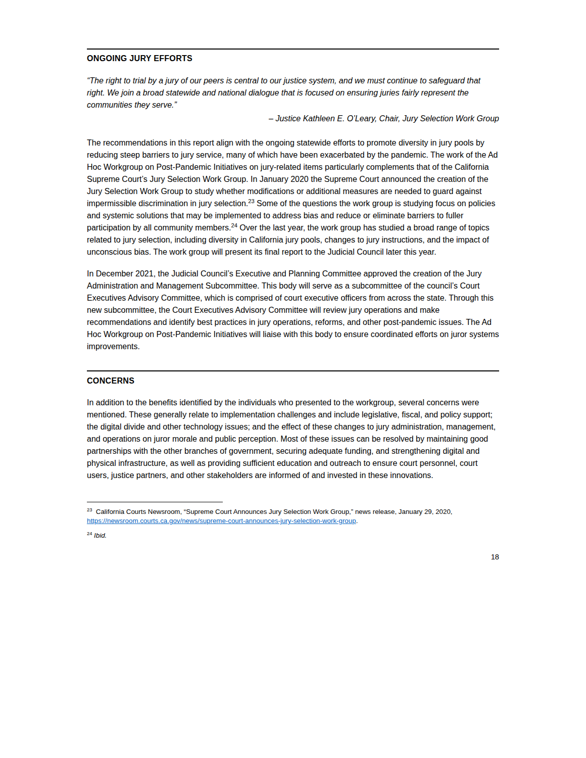ONGOING JURY EFFORTS
“The right to trial by a jury of our peers is central to our justice system, and we must continue to safeguard that right. We join a broad statewide and national dialogue that is focused on ensuring juries fairly represent the communities they serve.”
– Justice Kathleen E. O’Leary, Chair, Jury Selection Work Group
The recommendations in this report align with the ongoing statewide efforts to promote diversity in jury pools by reducing steep barriers to jury service, many of which have been exacerbated by the pandemic. The work of the Ad Hoc Workgroup on Post-Pandemic Initiatives on jury-related items particularly complements that of the California Supreme Court’s Jury Selection Work Group. In January 2020 the Supreme Court announced the creation of the Jury Selection Work Group to study whether modifications or additional measures are needed to guard against impermissible discrimination in jury selection.23 Some of the questions the work group is studying focus on policies and systemic solutions that may be implemented to address bias and reduce or eliminate barriers to fuller participation by all community members.24 Over the last year, the work group has studied a broad range of topics related to jury selection, including diversity in California jury pools, changes to jury instructions, and the impact of unconscious bias. The work group will present its final report to the Judicial Council later this year.
In December 2021, the Judicial Council’s Executive and Planning Committee approved the creation of the Jury Administration and Management Subcommittee. This body will serve as a subcommittee of the council’s Court Executives Advisory Committee, which is comprised of court executive officers from across the state. Through this new subcommittee, the Court Executives Advisory Committee will review jury operations and make recommendations and identify best practices in jury operations, reforms, and other post-pandemic issues. The Ad Hoc Workgroup on Post-Pandemic Initiatives will liaise with this body to ensure coordinated efforts on juror systems improvements.
CONCERNS
In addition to the benefits identified by the individuals who presented to the workgroup, several concerns were mentioned. These generally relate to implementation challenges and include legislative, fiscal, and policy support; the digital divide and other technology issues; and the effect of these changes to jury administration, management, and operations on juror morale and public perception. Most of these issues can be resolved by maintaining good partnerships with the other branches of government, securing adequate funding, and strengthening digital and physical infrastructure, as well as providing sufficient education and outreach to ensure court personnel, court users, justice partners, and other stakeholders are informed of and invested in these innovations.
23 California Courts Newsroom, “Supreme Court Announces Jury Selection Work Group,” news release, January 29, 2020, https://newsroom.courts.ca.gov/news/supreme-court-announces-jury-selection-work-group.
24 Ibid.
18